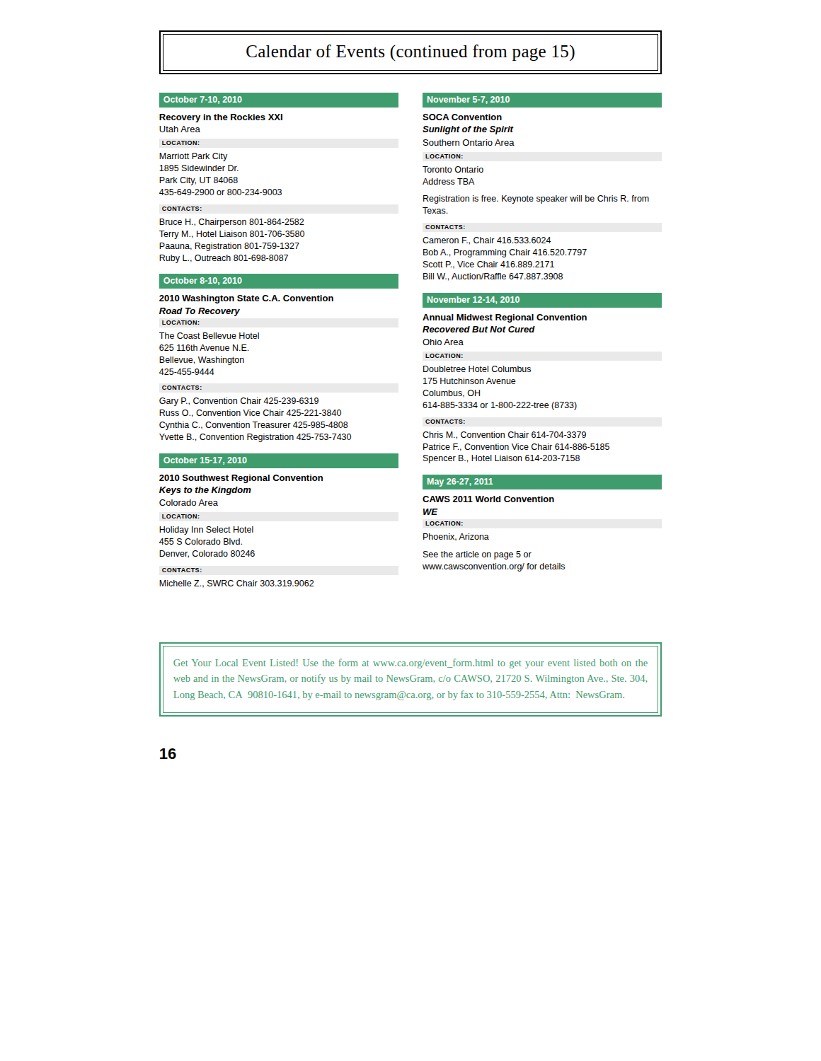Calendar of Events (continued from page 15)
October 7-10, 2010
Recovery in the Rockies XXI
Utah Area
LOCATION:
Marriott Park City
1895 Sidewinder Dr.
Park City, UT 84068
435-649-2900 or 800-234-9003
CONTACTS:
Bruce H., Chairperson 801-864-2582
Terry M., Hotel Liaison 801-706-3580
Paauna, Registration 801-759-1327
Ruby L., Outreach 801-698-8087
October 8-10, 2010
2010 Washington State C.A. Convention
Road To Recovery
LOCATION:
The Coast Bellevue Hotel
625 116th Avenue N.E.
Bellevue, Washington
425-455-9444
CONTACTS:
Gary P., Convention Chair 425-239-6319
Russ O., Convention Vice Chair 425-221-3840
Cynthia C., Convention Treasurer 425-985-4808
Yvette B., Convention Registration 425-753-7430
October 15-17, 2010
2010 Southwest Regional Convention
Keys to the Kingdom
Colorado Area
LOCATION:
Holiday Inn Select Hotel
455 S Colorado Blvd.
Denver, Colorado 80246
CONTACTS:
Michelle Z., SWRC Chair 303.319.9062
November 5-7, 2010
SOCA Convention
Sunlight of the Spirit
Southern Ontario Area
LOCATION:
Toronto Ontario
Address TBA
Registration is free. Keynote speaker will be Chris R. from Texas.
CONTACTS:
Cameron F., Chair 416.533.6024
Bob A., Programming Chair 416.520.7797
Scott P., Vice Chair 416.889.2171
Bill W., Auction/Raffle 647.887.3908
November 12-14, 2010
Annual Midwest Regional Convention
Recovered But Not Cured
Ohio Area
LOCATION:
Doubletree Hotel Columbus
175 Hutchinson Avenue
Columbus, OH
614-885-3334 or 1-800-222-tree (8733)
CONTACTS:
Chris M., Convention Chair 614-704-3379
Patrice F., Convention Vice Chair 614-886-5185
Spencer B., Hotel Liaison 614-203-7158
May 26-27, 2011
CAWS 2011 World Convention
WE
LOCATION:
Phoenix, Arizona
See the article on page 5 or
www.cawsconvention.org/ for details
Get Your Local Event Listed! Use the form at www.ca.org/event_form.html to get your event listed both on the web and in the NewsGram, or notify us by mail to NewsGram, c/o CAWSO, 21720 S. Wilmington Ave., Ste. 304, Long Beach, CA 90810-1641, by e-mail to newsgram@ca.org, or by fax to 310-559-2554, Attn: NewsGram.
16